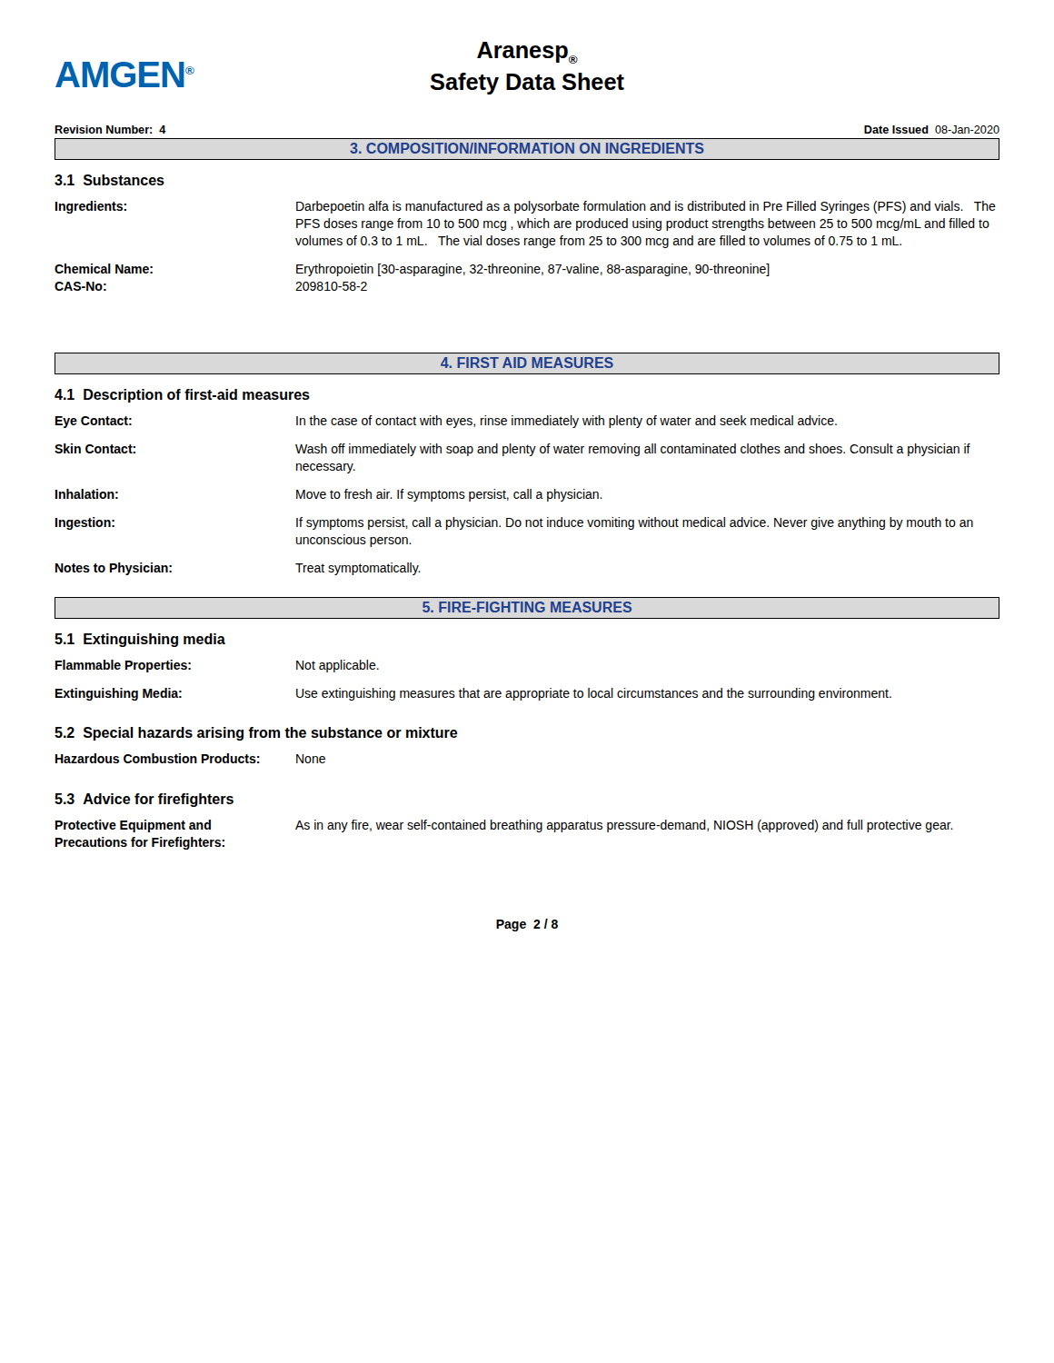AMGEN®
Aranesp®
Safety Data Sheet
Revision Number: 4
Date Issued 08-Jan-2020
3. COMPOSITION/INFORMATION ON INGREDIENTS
3.1 Substances
| Ingredients: | Darbepoetin alfa is manufactured as a polysorbate formulation and is distributed in Pre Filled Syringes (PFS) and vials. The PFS doses range from 10 to 500 mcg , which are produced using product strengths between 25 to 500 mcg/mL and filled to volumes of 0.3 to 1 mL. The vial doses range from 25 to 300 mcg and are filled to volumes of 0.75 to 1 mL. |
| Chemical Name: CAS-No: | Erythropoietin [30-asparagine, 32-threonine, 87-valine, 88-asparagine, 90-threonine] 209810-58-2 |
4. FIRST AID MEASURES
4.1 Description of first-aid measures
| Eye Contact: | In the case of contact with eyes, rinse immediately with plenty of water and seek medical advice. |
| Skin Contact: | Wash off immediately with soap and plenty of water removing all contaminated clothes and shoes. Consult a physician if necessary. |
| Inhalation: | Move to fresh air. If symptoms persist, call a physician. |
| Ingestion: | If symptoms persist, call a physician. Do not induce vomiting without medical advice. Never give anything by mouth to an unconscious person. |
| Notes to Physician: | Treat symptomatically. |
5. FIRE-FIGHTING MEASURES
5.1 Extinguishing media
| Flammable Properties: | Not applicable. |
| Extinguishing Media: | Use extinguishing measures that are appropriate to local circumstances and the surrounding environment. |
5.2 Special hazards arising from the substance or mixture
| Hazardous Combustion Products: | None |
5.3 Advice for firefighters
| Protective Equipment and Precautions for Firefighters: | As in any fire, wear self-contained breathing apparatus pressure-demand, NIOSH (approved) and full protective gear. |
Page 2 / 8